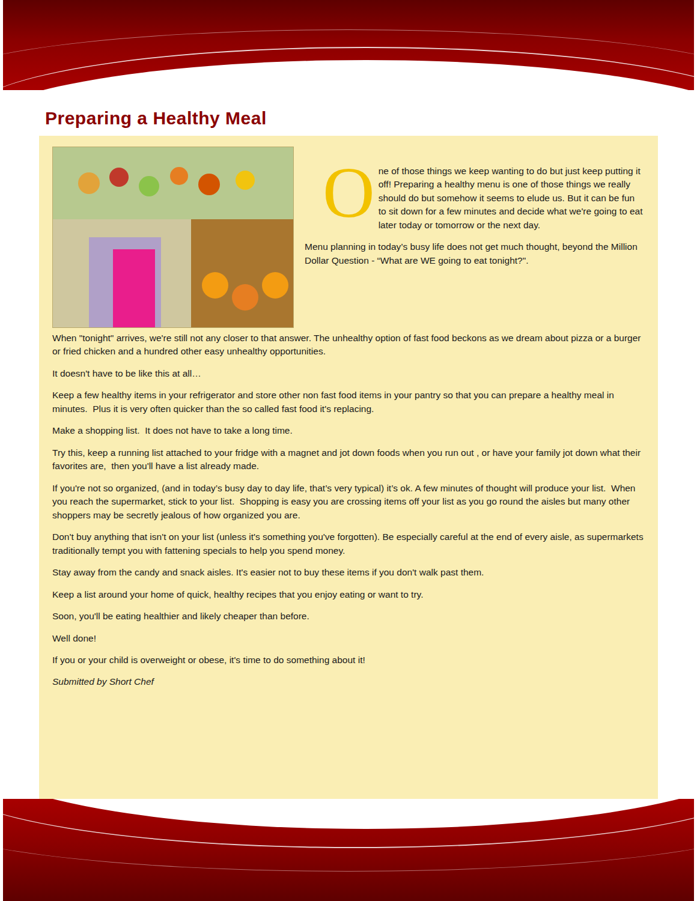Preparing a Healthy Meal
One of those things we keep wanting to do but just keep putting it off! Preparing a healthy menu is one of those things we really should do but somehow it seems to elude us. But it can be fun to sit down for a few minutes and decide what we're going to eat later today or tomorrow or the next day.
Menu planning in today’s busy life does not get much thought, beyond the Million Dollar Question - “What are WE going to eat tonight?".
When "tonight" arrives, we're still not any closer to that answer. The unhealthy option of fast food beckons as we dream about pizza or a burger or fried chicken and a hundred other easy unhealthy opportunities.
It doesn't have to be like this at all…
Keep a few healthy items in your refrigerator and store other non fast food items in your pantry so that you can prepare a healthy meal in minutes. Plus it is very often quicker than the so called fast food it's replacing.
Make a shopping list. It does not have to take a long time.
Try this, keep a running list attached to your fridge with a magnet and jot down foods when you run out , or have your family jot down what their favorites are, then you'll have a list already made.
If you're not so organized, (and in today’s busy day to day life, that’s very typical) it’s ok. A few minutes of thought will produce your list. When you reach the supermarket, stick to your list. Shopping is easy you are crossing items off your list as you go round the aisles but many other shoppers may be secretly jealous of how organized you are.
Don't buy anything that isn't on your list (unless it's something you've forgotten). Be especially careful at the end of every aisle, as supermarkets traditionally tempt you with fattening specials to help you spend money.
Stay away from the candy and snack aisles. It's easier not to buy these items if you don't walk past them.
Keep a list around your home of quick, healthy recipes that you enjoy eating or want to try.
Soon, you'll be eating healthier and likely cheaper than before.
Well done!
If you or your child is overweight or obese, it's time to do something about it!
Submitted by Short Chef